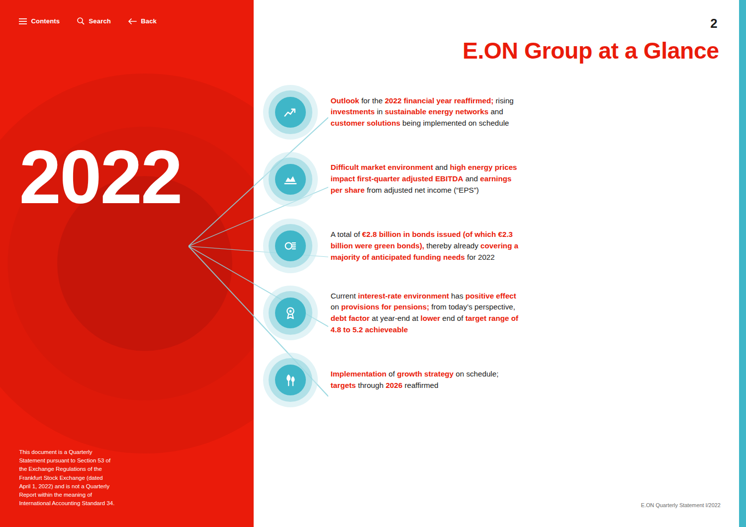Contents Search Back
2022
This document is a Quarterly Statement pursuant to Section 53 of the Exchange Regulations of the Frankfurt Stock Exchange (dated April 1, 2022) and is not a Quarterly Report within the meaning of International Accounting Standard 34.
2
E.ON Group at a Glance
Outlook for the 2022 financial year reaffirmed; rising investments in sustainable energy networks and customer solutions being implemented on schedule
Difficult market environment and high energy prices impact first-quarter adjusted EBITDA and earnings per share from adjusted net income (“EPS”)
A total of €2.8 billion in bonds issued (of which €2.3 billion were green bonds), thereby already covering a majority of anticipated funding needs for 2022
Current interest-rate environment has positive effect on provisions for pensions; from today’s perspective, debt factor at year-end at lower end of target range of 4.8 to 5.2 achieveable
Implementation of growth strategy on schedule; targets through 2026 reaffirmed
E.ON Quarterly Statement I/2022